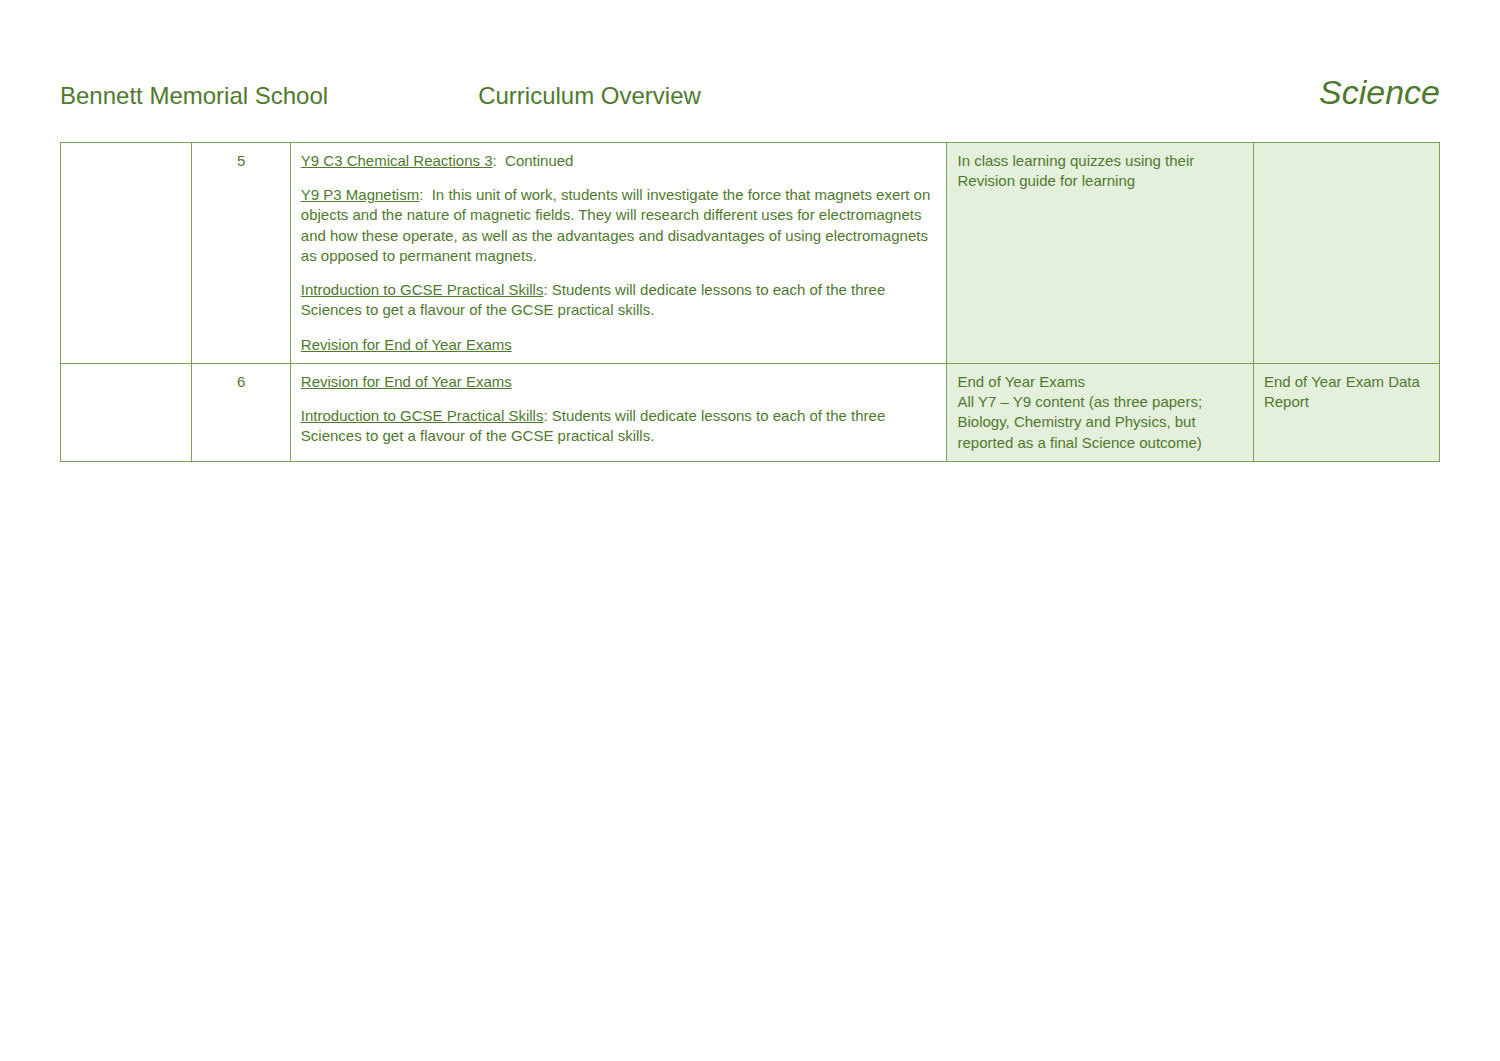Bennett Memorial School
Curriculum Overview
Science
| | 5 | Y9 C3 Chemical Reactions 3 : Continued Y9 P3 Magnetism : In this unit of work, students will investigate the force that magnets exert on objects and the nature of magnetic fields. They will research different uses for electromagnets and how these operate, as well as the advantages and disadvantages of using electromagnets as opposed to permanent magnets. Introduction to GCSE Practical Skills : Students will dedicate lessons to each of the three Sciences to get a flavour of the GCSE practical skills. Revision for End of Year Exams | In class learning quizzes using their Revision guide for learning | |
| | 6 | Revision for End of Year Exams Introduction to GCSE Practical Skills : Students will dedicate lessons to each of the three Sciences to get a flavour of the GCSE practical skills. | End of Year Exams All Y7 – Y9 content (as three papers; Biology, Chemistry and Physics, but reported as a final Science outcome) | End of Year Exam Data Report |